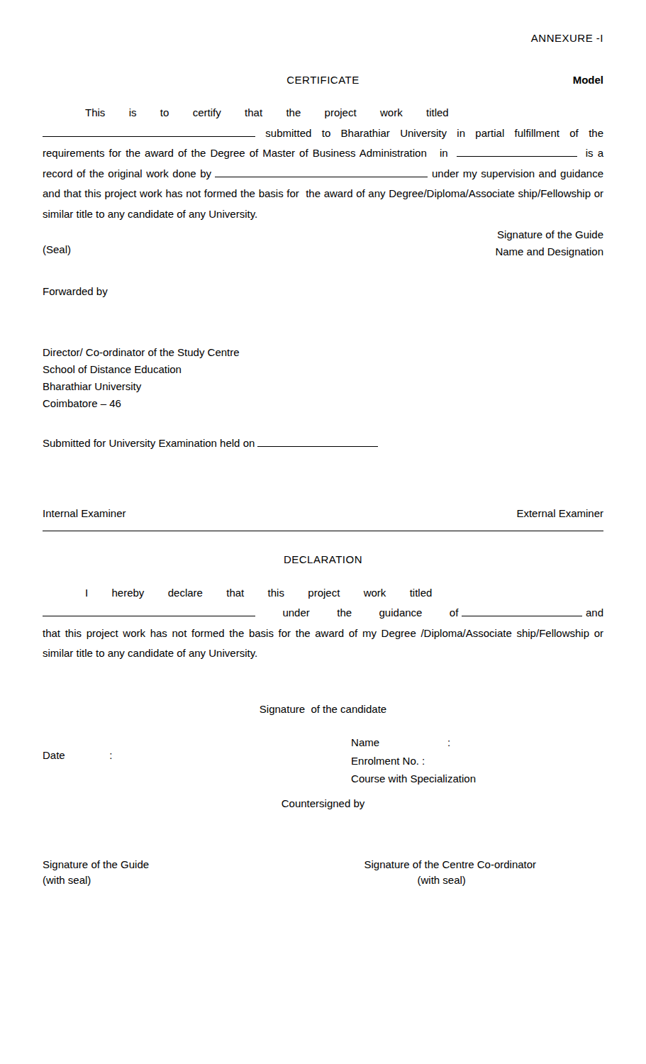ANNEXURE -I
CERTIFICATE Model
This is to certify that the project work titled
submitted to Bharathiar University in partial fulfillment of the requirements for the award of the Degree of Master of Business Administration in is a record of the original work done by under my supervision and guidance and that this project work has not formed the basis for the award of any Degree/Diploma/Associate ship/Fellowship or similar title to any candidate of any University.
(Seal)
Signature of the Guide
Name and Designation
Forwarded by
Director/ Co-ordinator of the Study Centre
School of Distance Education
Bharathiar University
Coimbatore – 46
Submitted for University Examination held on
Internal Examiner External Examiner
DECLARATION
I hereby declare that this project work titled
under the guidance of and that this project work has not formed the basis for the award of my Degree /Diploma/Associate ship/Fellowship or similar title to any candidate of any University.
Signature of the candidate
Name :
Enrolment No. :
Course with Specialization
Date :
Countersigned by
Signature of the Guide
(with seal)
Signature of the Centre Co-ordinator
(with seal)